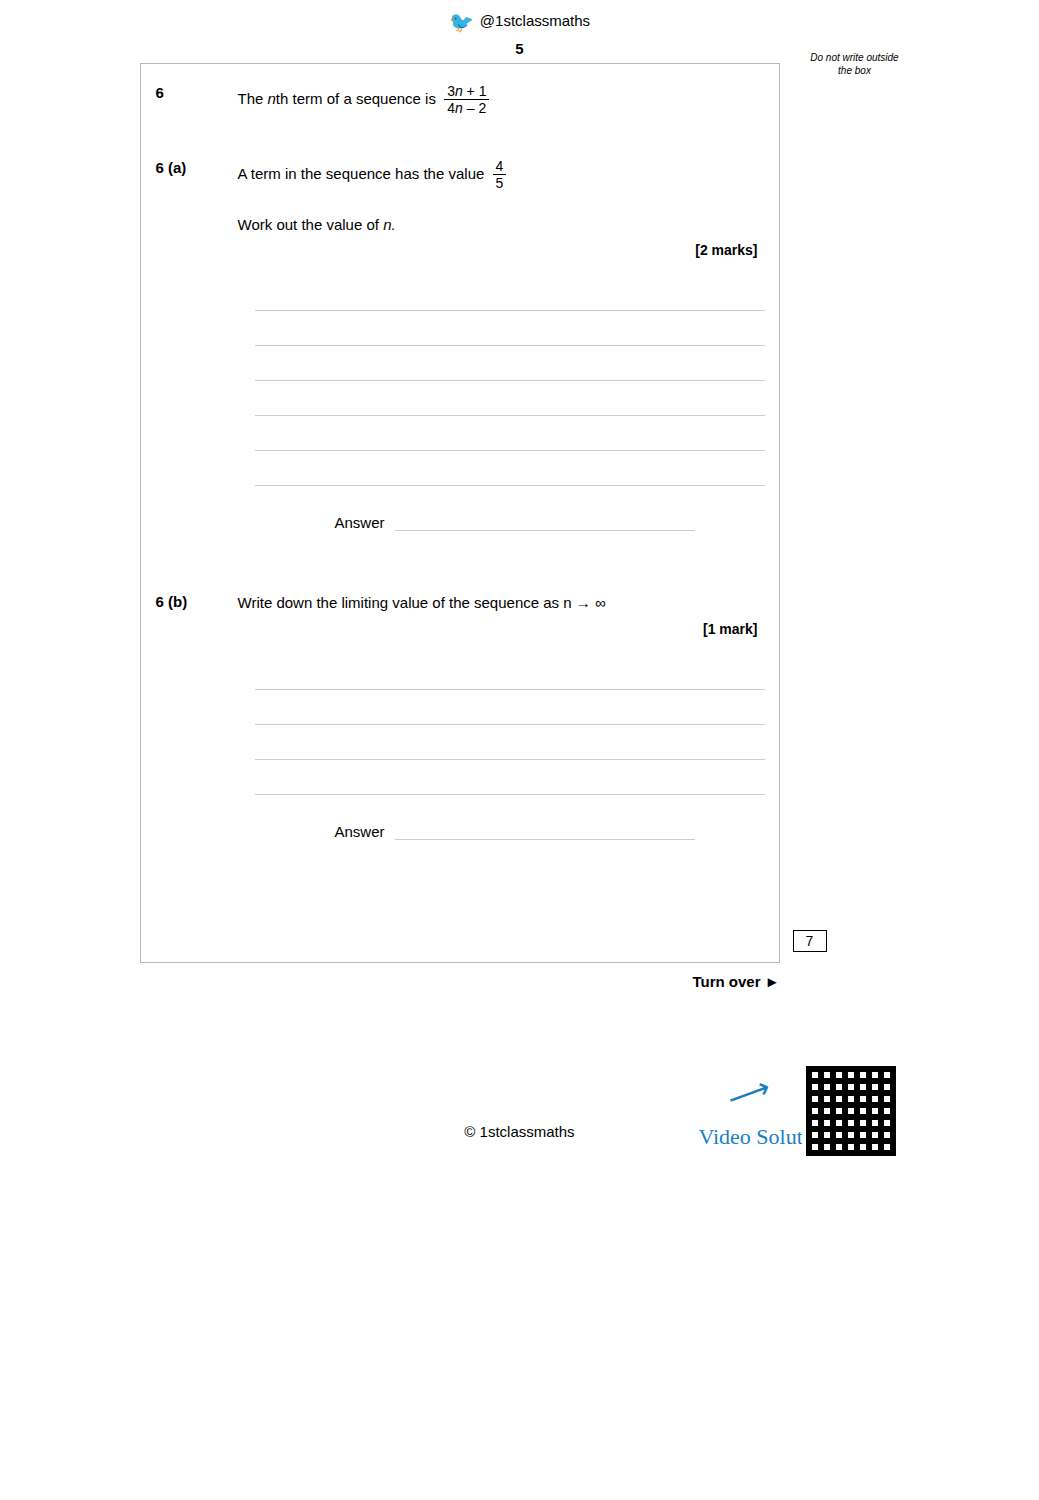🐦@1stclassmaths
5
Do not write outside the box
| 6 | The n th term of a sequence is 3 n + 1 4 n – 2 |
| 6 (a) | A term in the sequence has the value 4 5 Work out the value of n. [2 marks] |
Answer
| 6 (b) | Write down the limiting value of the sequence as n → ∞ [1 mark] |
Answer
7
Turn over ►
⟶
Video Solutions
© 1stclassmaths